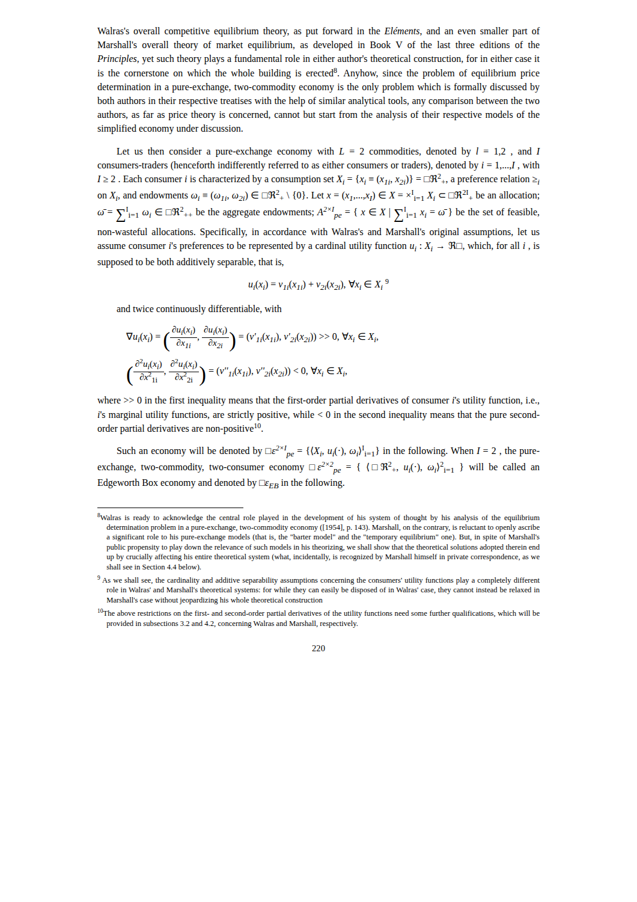Walras's overall competitive equilibrium theory, as put forward in the Eléments, and an even smaller part of Marshall's overall theory of market equilibrium, as developed in Book V of the last three editions of the Principles, yet such theory plays a fundamental role in either author's theoretical construction, for in either case it is the cornerstone on which the whole building is erected8. Anyhow, since the problem of equilibrium price determination in a pure-exchange, two-commodity economy is the only problem which is formally discussed by both authors in their respective treatises with the help of similar analytical tools, any comparison between the two authors, as far as price theory is concerned, cannot but start from the analysis of their respective models of the simplified economy under discussion.
Let us then consider a pure-exchange economy with L = 2 commodities, denoted by l = 1,2 , and I consumers-traders (henceforth indifferently referred to as either consumers or traders), denoted by i = 1,...,I , with I ≥ 2 . Each consumer i is characterized by a consumption set Xi = {xi ≡ (x1i, x2i)} = □ℜ2+, a preference relation ≥i on Xi, and endowments ωi ≡ (ω1i, ω2i) ∈ □ℜ2+ \ {0}. Let x = (x1,...,xI) ∈ X = ×Ii=1 Xi ⊂ □ℜ2I+ be an allocation; ω̄ = ∑Ii=1 ωi ∈ □ℜ2++ be the aggregate endowments; A2×Ipe = { x ∈ X | ∑Ii=1 xi = ω̄ } be the set of feasible, non-wasteful allocations. Specifically, in accordance with Walras's and Marshall's original assumptions, let us assume consumer i's preferences to be represented by a cardinal utility function ui : Xi → ℜ□, which, for all i , is supposed to be both additively separable, that is,
ui(xi) = v1i(x1i) + v2i(x2i), ∀xi ∈ Xi 9
and twice continuously differentiable, with
∇ui(xi) = (∂ui(xi)∂x1i, ∂ui(xi)∂x2i) = (v'1i(x1i), v'2i(x2i)) >> 0, ∀xi ∈ Xi,
(∂2ui(xi)∂x21i, ∂2ui(xi)∂x22i) = (v''1i(x1i), v''2i(x2i)) < 0, ∀xi ∈ Xi,
where >> 0 in the first inequality means that the first-order partial derivatives of consumer i's utility function, i.e., i's marginal utility functions, are strictly positive, while < 0 in the second inequality means that the pure second-order partial derivatives are non-positive10.
Such an economy will be denoted by □ε2×Ipe = {⟨Xi, ui(·), ωi⟩Ii=1} in the following. When I = 2 , the pure-exchange, two-commodity, two-consumer economy □ε2×2pe = { ⟨□ℜ2+, ui(·), ωi⟩2i=1 } will be called an Edgeworth Box economy and denoted by □εEB in the following.
8Walras is ready to acknowledge the central role played in the development of his system of thought by his analysis of the equilibrium determination problem in a pure-exchange, two-commodity economy ([1954], p. 143). Marshall, on the contrary, is reluctant to openly ascribe a significant role to his pure-exchange models (that is, the "barter model" and the "temporary equilibrium" one). But, in spite of Marshall's public propensity to play down the relevance of such models in his theorizing, we shall show that the theoretical solutions adopted therein end up by crucially affecting his entire theoretical system (what, incidentally, is recognized by Marshall himself in private correspondence, as we shall see in Section 4.4 below).
9 As we shall see, the cardinality and additive separability assumptions concerning the consumers' utility functions play a completely different role in Walras' and Marshall's theoretical systems: for while they can easily be disposed of in Walras' case, they cannot instead be relaxed in Marshall's case without jeopardizing his whole theoretical construction
10The above restrictions on the first- and second-order partial derivatives of the utility functions need some further qualifications, which will be provided in subsections 3.2 and 4.2, concerning Walras and Marshall, respectively.
220